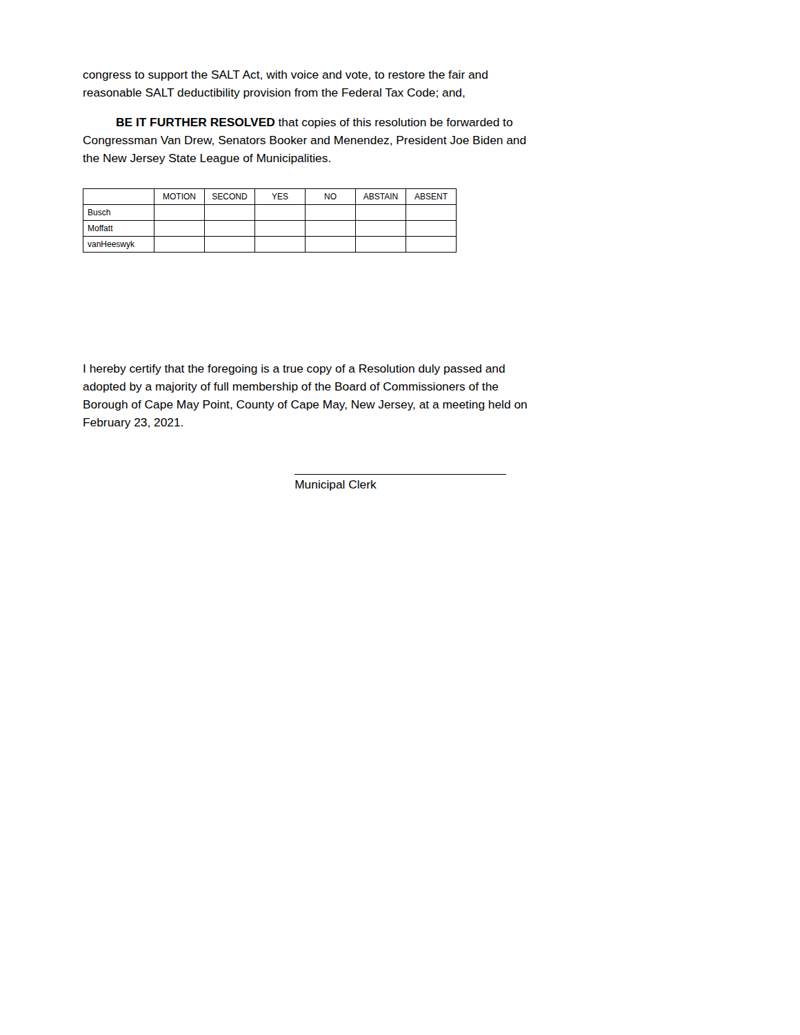congress to support the SALT Act, with voice and vote, to restore the fair and reasonable SALT deductibility provision from the Federal Tax Code; and,
BE IT FURTHER RESOLVED that copies of this resolution be forwarded to Congressman Van Drew, Senators Booker and Menendez, President Joe Biden and the New Jersey State League of Municipalities.
| | MOTION | SECOND | YES | NO | ABSTAIN | ABSENT |
| --- | --- | --- | --- | --- | --- | --- |
| Busch | | | | | | |
| Moffatt | | | | | | |
| vanHeeswyk | | | | | | |
I hereby certify that the foregoing is a true copy of a Resolution duly passed and adopted by a majority of full membership of the Board of Commissioners of the Borough of Cape May Point, County of Cape May, New Jersey, at a meeting held on February 23, 2021.
Municipal Clerk